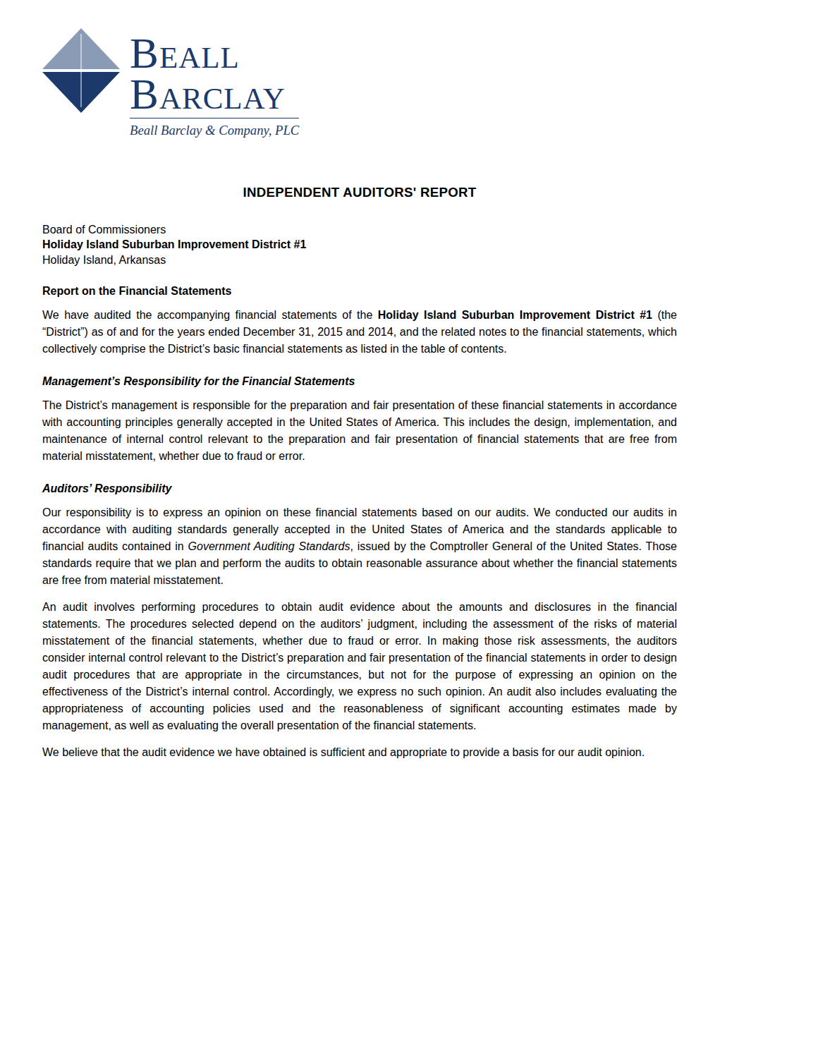Beall
Barclay
Beall Barclay & Company, PLC
INDEPENDENT AUDITORS' REPORT
Board of Commissioners
Holiday Island Suburban Improvement District #1
Holiday Island, Arkansas
Report on the Financial Statements
We have audited the accompanying financial statements of the Holiday Island Suburban Improvement District #1 (the “District”) as of and for the years ended December 31, 2015 and 2014, and the related notes to the financial statements, which collectively comprise the District’s basic financial statements as listed in the table of contents.
Management’s Responsibility for the Financial Statements
The District’s management is responsible for the preparation and fair presentation of these financial statements in accordance with accounting principles generally accepted in the United States of America. This includes the design, implementation, and maintenance of internal control relevant to the preparation and fair presentation of financial statements that are free from material misstatement, whether due to fraud or error.
Auditors’ Responsibility
Our responsibility is to express an opinion on these financial statements based on our audits. We conducted our audits in accordance with auditing standards generally accepted in the United States of America and the standards applicable to financial audits contained in Government Auditing Standards, issued by the Comptroller General of the United States. Those standards require that we plan and perform the audits to obtain reasonable assurance about whether the financial statements are free from material misstatement.
An audit involves performing procedures to obtain audit evidence about the amounts and disclosures in the financial statements. The procedures selected depend on the auditors’ judgment, including the assessment of the risks of material misstatement of the financial statements, whether due to fraud or error. In making those risk assessments, the auditors consider internal control relevant to the District’s preparation and fair presentation of the financial statements in order to design audit procedures that are appropriate in the circumstances, but not for the purpose of expressing an opinion on the effectiveness of the District’s internal control. Accordingly, we express no such opinion. An audit also includes evaluating the appropriateness of accounting policies used and the reasonableness of significant accounting estimates made by management, as well as evaluating the overall presentation of the financial statements.
We believe that the audit evidence we have obtained is sufficient and appropriate to provide a basis for our audit opinion.